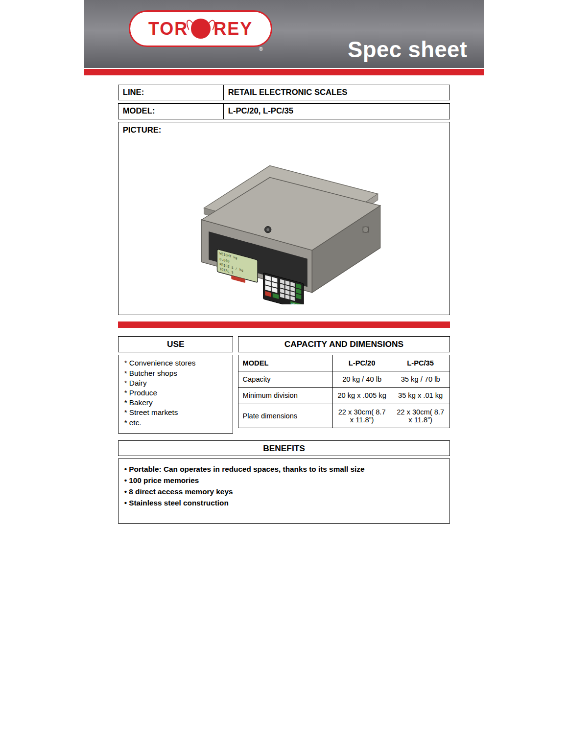TOR REY
®
Spec sheet
| LINE: | RETAIL ELECTRONIC SCALES |
| MODEL: | L-PC/20, L-PC/35 |
PICTURE:
WEIGHT kg 0.000 PRICE $ / kg TOTAL $ PRINT
USE
* Convenience stores
* Butcher shops
* Dairy
* Produce
* Bakery
* Street markets
* etc.
CAPACITY AND DIMENSIONS
| MODEL | L-PC/20 | L-PC/35 |
| --- | --- | --- |
| Capacity | 20 kg / 40 lb | 35 kg / 70 lb |
| Minimum division | 20 kg x .005 kg | 35 kg x .01 kg |
| Plate dimensions | 22 x 30cm( 8.7 x 11.8”) | 22 x 30cm( 8.7 x 11.8”) |
BENEFITS
Portable: Can operates in reduced spaces, thanks to its small size
100 price memories
8 direct access memory keys
Stainless steel construction